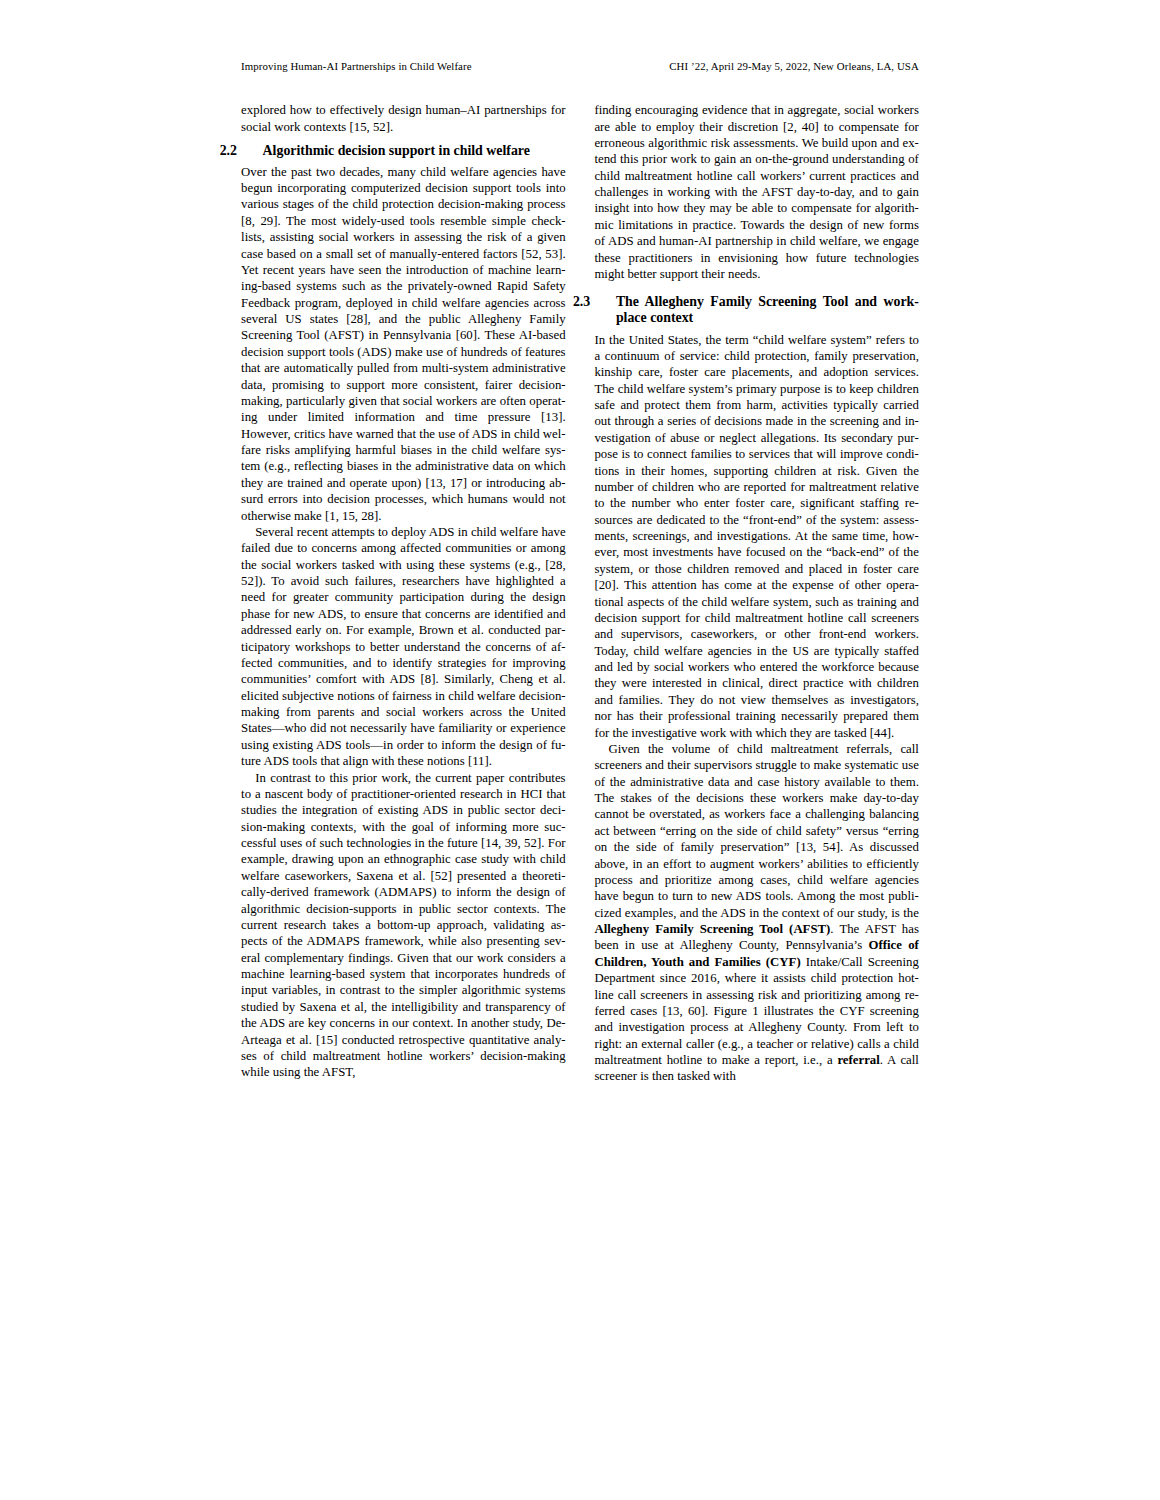Improving Human-AI Partnerships in Child Welfare
CHI ’22, April 29-May 5, 2022, New Orleans, LA, USA
explored how to effectively design human–AI partnerships for social work contexts [15, 52].
2.2 Algorithmic decision support in child welfare
Over the past two decades, many child welfare agencies have begun incorporating computerized decision support tools into various stages of the child protection decision-making process [8, 29]. The most widely-used tools resemble simple checklists, assisting social workers in assessing the risk of a given case based on a small set of manually-entered factors [52, 53]. Yet recent years have seen the introduction of machine learning-based systems such as the privately-owned Rapid Safety Feedback program, deployed in child welfare agencies across several US states [28], and the public Allegheny Family Screening Tool (AFST) in Pennsylvania [60]. These AI-based decision support tools (ADS) make use of hundreds of features that are automatically pulled from multi-system administrative data, promising to support more consistent, fairer decision-making, particularly given that social workers are often operating under limited information and time pressure [13]. However, critics have warned that the use of ADS in child welfare risks amplifying harmful biases in the child welfare system (e.g., reflecting biases in the administrative data on which they are trained and operate upon) [13, 17] or introducing absurd errors into decision processes, which humans would not otherwise make [1, 15, 28].
Several recent attempts to deploy ADS in child welfare have failed due to concerns among affected communities or among the social workers tasked with using these systems (e.g., [28, 52]). To avoid such failures, researchers have highlighted a need for greater community participation during the design phase for new ADS, to ensure that concerns are identified and addressed early on. For example, Brown et al. conducted participatory workshops to better understand the concerns of affected communities, and to identify strategies for improving communities’ comfort with ADS [8]. Similarly, Cheng et al. elicited subjective notions of fairness in child welfare decision-making from parents and social workers across the United States—who did not necessarily have familiarity or experience using existing ADS tools—in order to inform the design of future ADS tools that align with these notions [11].
In contrast to this prior work, the current paper contributes to a nascent body of practitioner-oriented research in HCI that studies the integration of existing ADS in public sector decision-making contexts, with the goal of informing more successful uses of such technologies in the future [14, 39, 52]. For example, drawing upon an ethnographic case study with child welfare caseworkers, Saxena et al. [52] presented a theoretically-derived framework (ADMAPS) to inform the design of algorithmic decision-supports in public sector contexts. The current research takes a bottom-up approach, validating aspects of the ADMAPS framework, while also presenting several complementary findings. Given that our work considers a machine learning-based system that incorporates hundreds of input variables, in contrast to the simpler algorithmic systems studied by Saxena et al, the intelligibility and transparency of the ADS are key concerns in our context. In another study, De-Arteaga et al. [15] conducted retrospective quantitative analyses of child maltreatment hotline workers’ decision-making while using the AFST,
finding encouraging evidence that in aggregate, social workers are able to employ their discretion [2, 40] to compensate for erroneous algorithmic risk assessments. We build upon and extend this prior work to gain an on-the-ground understanding of child maltreatment hotline call workers’ current practices and challenges in working with the AFST day-to-day, and to gain insight into how they may be able to compensate for algorithmic limitations in practice. Towards the design of new forms of ADS and human-AI partnership in child welfare, we engage these practitioners in envisioning how future technologies might better support their needs.
2.3 The Allegheny Family Screening Tool and workplace context
In the United States, the term “child welfare system” refers to a continuum of service: child protection, family preservation, kinship care, foster care placements, and adoption services. The child welfare system’s primary purpose is to keep children safe and protect them from harm, activities typically carried out through a series of decisions made in the screening and investigation of abuse or neglect allegations. Its secondary purpose is to connect families to services that will improve conditions in their homes, supporting children at risk. Given the number of children who are reported for maltreatment relative to the number who enter foster care, significant staffing resources are dedicated to the “front-end” of the system: assessments, screenings, and investigations. At the same time, however, most investments have focused on the “back-end” of the system, or those children removed and placed in foster care [20]. This attention has come at the expense of other operational aspects of the child welfare system, such as training and decision support for child maltreatment hotline call screeners and supervisors, caseworkers, or other front-end workers. Today, child welfare agencies in the US are typically staffed and led by social workers who entered the workforce because they were interested in clinical, direct practice with children and families. They do not view themselves as investigators, nor has their professional training necessarily prepared them for the investigative work with which they are tasked [44].
Given the volume of child maltreatment referrals, call screeners and their supervisors struggle to make systematic use of the administrative data and case history available to them. The stakes of the decisions these workers make day-to-day cannot be overstated, as workers face a challenging balancing act between “erring on the side of child safety” versus “erring on the side of family preservation” [13, 54]. As discussed above, in an effort to augment workers’ abilities to efficiently process and prioritize among cases, child welfare agencies have begun to turn to new ADS tools. Among the most publicized examples, and the ADS in the context of our study, is the Allegheny Family Screening Tool (AFST). The AFST has been in use at Allegheny County, Pennsylvania’s Office of Children, Youth and Families (CYF) Intake/Call Screening Department since 2016, where it assists child protection hotline call screeners in assessing risk and prioritizing among referred cases [13, 60]. Figure 1 illustrates the CYF screening and investigation process at Allegheny County. From left to right: an external caller (e.g., a teacher or relative) calls a child maltreatment hotline to make a report, i.e., a referral. A call screener is then tasked with